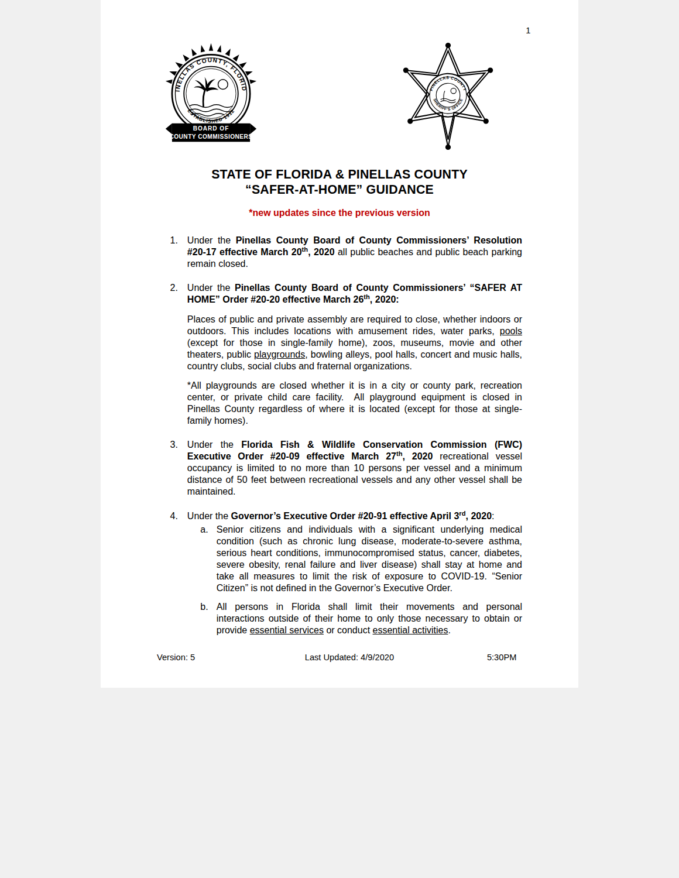1
PINELLAS COUNTY, FLORIDA ESTABLISHED 1912 BOARD OF COUNTY COMMISSIONERS
PINELLAS COUNTY SHERIFF'S OFFICE
STATE OF FLORIDA & PINELLAS COUNTY
“SAFER-AT-HOME” GUIDANCE
*new updates since the previous version
Under the Pinellas County Board of County Commissioners’ Resolution #20-17 effective March 20th, 2020 all public beaches and public beach parking remain closed.
Under the Pinellas County Board of County Commissioners’ “SAFER AT HOME” Order #20-20 effective March 26th, 2020:
Places of public and private assembly are required to close, whether indoors or outdoors. This includes locations with amusement rides, water parks, pools (except for those in single-family home), zoos, museums, movie and other theaters, public playgrounds, bowling alleys, pool halls, concert and music halls, country clubs, social clubs and fraternal organizations.
*All playgrounds are closed whether it is in a city or county park, recreation center, or private child care facility. All playground equipment is closed in Pinellas County regardless of where it is located (except for those at single-family homes).
Under the Florida Fish & Wildlife Conservation Commission (FWC) Executive Order #20-09 effective March 27th, 2020 recreational vessel occupancy is limited to no more than 10 persons per vessel and a minimum distance of 50 feet between recreational vessels and any other vessel shall be maintained.
Under the Governor’s Executive Order #20-91 effective April 3rd, 2020:
Senior citizens and individuals with a significant underlying medical condition (such as chronic lung disease, moderate-to-severe asthma, serious heart conditions, immunocompromised status, cancer, diabetes, severe obesity, renal failure and liver disease) shall stay at home and take all measures to limit the risk of exposure to COVID-19. “Senior Citizen” is not defined in the Governor’s Executive Order.
All persons in Florida shall limit their movements and personal interactions outside of their home to only those necessary to obtain or provide essential services or conduct essential activities.
Version: 5 Last Updated: 4/9/2020 5:30PM